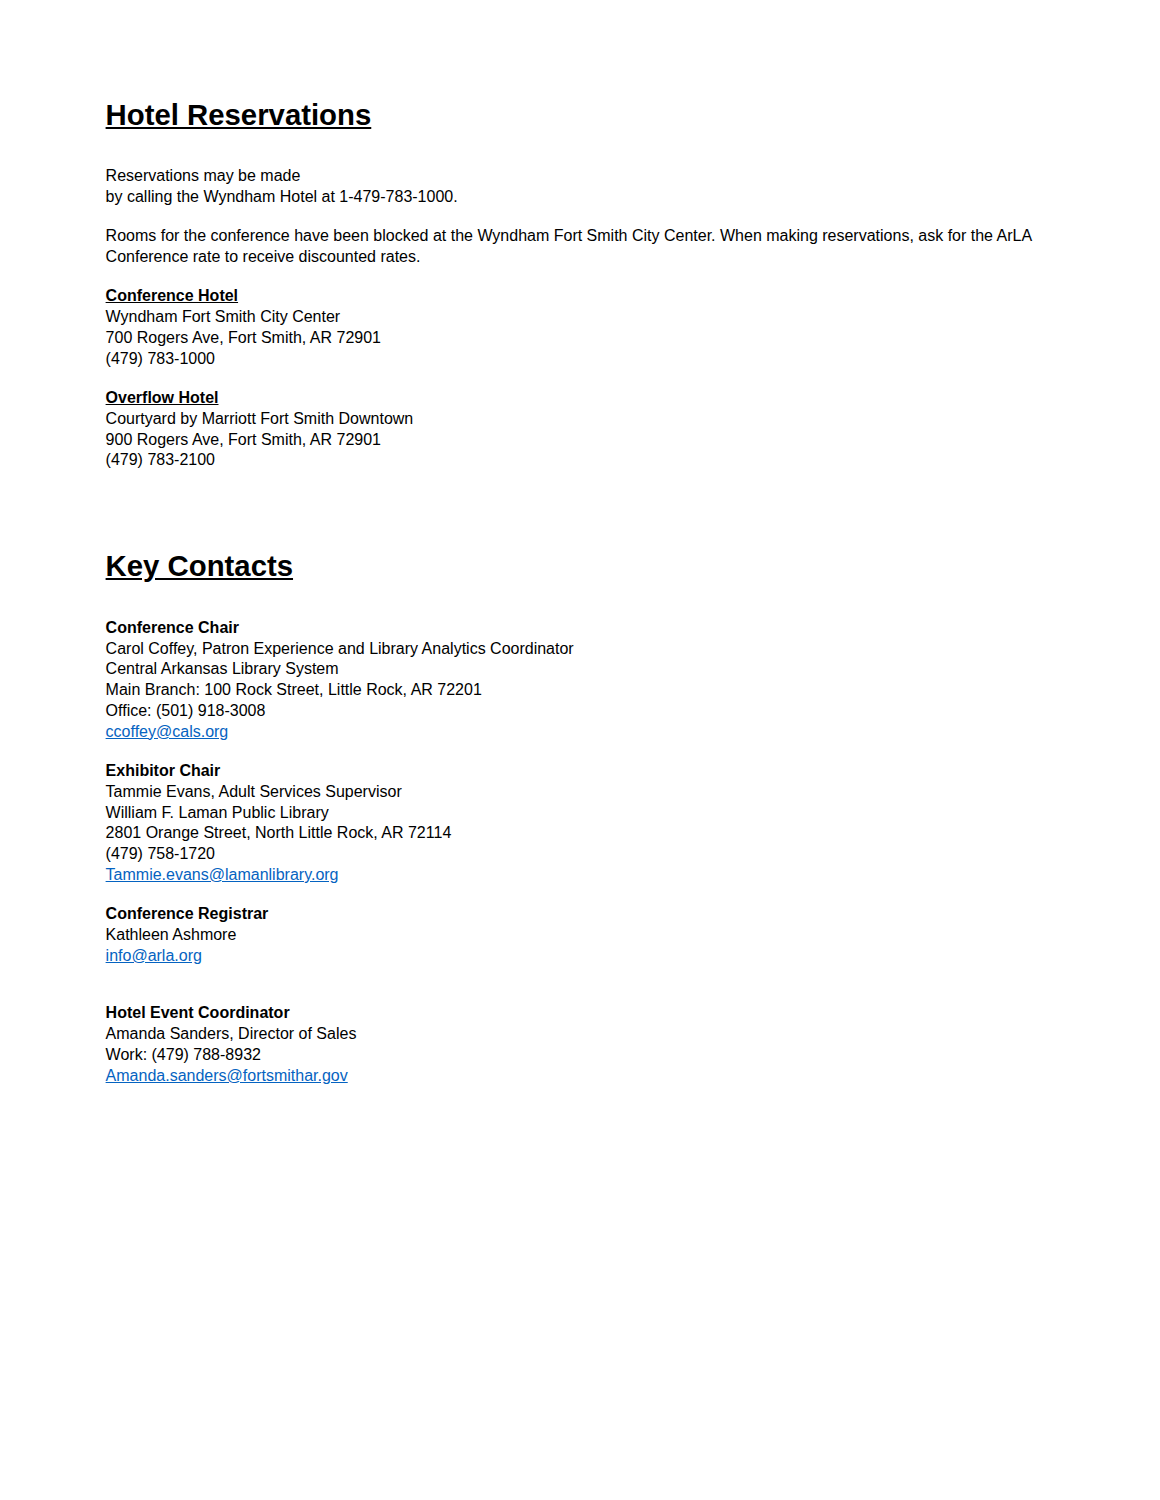Hotel Reservations
Reservations may be made
by calling the Wyndham Hotel at 1-479-783-1000.
Rooms for the conference have been blocked at the Wyndham Fort Smith City Center. When making reservations, ask for the ArLA Conference rate to receive discounted rates.
Conference Hotel
Wyndham Fort Smith City Center
700 Rogers Ave, Fort Smith, AR 72901
(479) 783-1000
Overflow Hotel
Courtyard by Marriott Fort Smith Downtown
900 Rogers Ave, Fort Smith, AR 72901
(479) 783-2100
Key Contacts
Conference Chair
Carol Coffey, Patron Experience and Library Analytics Coordinator
Central Arkansas Library System
Main Branch: 100 Rock Street, Little Rock, AR 72201
Office: (501) 918-3008
ccoffey@cals.org
Exhibitor Chair
Tammie Evans, Adult Services Supervisor
William F. Laman Public Library
2801 Orange Street, North Little Rock, AR 72114
(479) 758-1720
Tammie.evans@lamanlibrary.org
Conference Registrar
Kathleen Ashmore
info@arla.org
Hotel Event Coordinator
Amanda Sanders, Director of Sales
Work: (479) 788-8932
Amanda.sanders@fortsmithar.gov